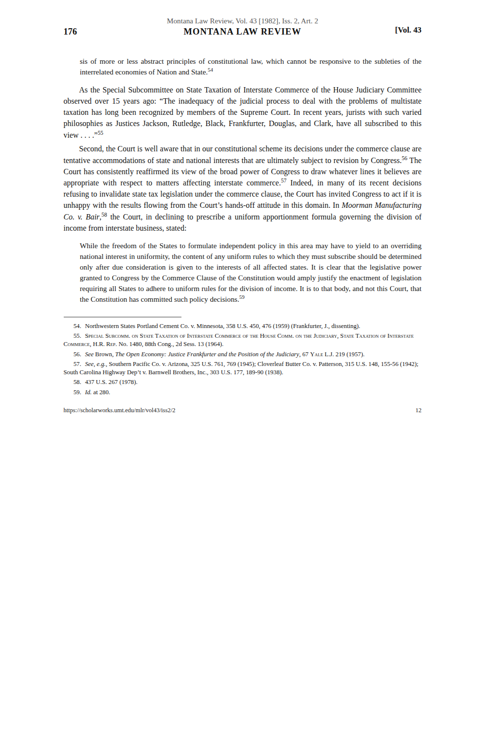Montana Law Review, Vol. 43 [1982], Iss. 2, Art. 2
176
MONTANA LAW REVIEW
[Vol. 43
sis of more or less abstract principles of constitutional law, which cannot be responsive to the subleties of the interrelated economies of Nation and State.54
As the Special Subcommittee on State Taxation of Interstate Commerce of the House Judiciary Committee observed over 15 years ago: “The inadequacy of the judicial process to deal with the problems of multistate taxation has long been recognized by members of the Supreme Court. In recent years, jurists with such varied philosophies as Justices Jackson, Rutledge, Black, Frankfurter, Douglas, and Clark, have all subscribed to this view . . . .”55
Second, the Court is well aware that in our constitutional scheme its decisions under the commerce clause are tentative accommodations of state and national interests that are ultimately subject to revision by Congress.56 The Court has consistently reaffirmed its view of the broad power of Congress to draw whatever lines it believes are appropriate with respect to matters affecting interstate commerce.57 Indeed, in many of its recent decisions refusing to invalidate state tax legislation under the commerce clause, the Court has invited Congress to act if it is unhappy with the results flowing from the Court’s hands-off attitude in this domain. In Moorman Manufacturing Co. v. Bair,58 the Court, in declining to prescribe a uniform apportionment formula governing the division of income from interstate business, stated:
While the freedom of the States to formulate independent policy in this area may have to yield to an overriding national interest in uniformity, the content of any uniform rules to which they must subscribe should be determined only after due consideration is given to the interests of all affected states. It is clear that the legislative power granted to Congress by the Commerce Clause of the Constitution would amply justify the enactment of legislation requiring all States to adhere to uniform rules for the division of income. It is to that body, and not this Court, that the Constitution has committed such policy decisions.59
54. Northwestern States Portland Cement Co. v. Minnesota, 358 U.S. 450, 476 (1959) (Frankfurter, J., dissenting).
55. Special Subcomm. on State Taxation of Interstate Commerce of the House Comm. on the Judiciary, State Taxation of Interstate Commerce, H.R. Rep. No. 1480, 88th Cong., 2d Sess. 13 (1964).
56. See Brown, The Open Economy: Justice Frankfurter and the Position of the Judiciary, 67 Yale L.J. 219 (1957).
57. See, e.g., Southern Pacific Co. v. Arizona, 325 U.S. 761, 769 (1945); Cloverleaf Butter Co. v. Patterson, 315 U.S. 148, 155-56 (1942); South Carolina Highway Dep’t v. Barnwell Brothers, Inc., 303 U.S. 177, 189-90 (1938).
58. 437 U.S. 267 (1978).
59. Id. at 280.
https://scholarworks.umt.edu/mlr/vol43/iss2/2 12